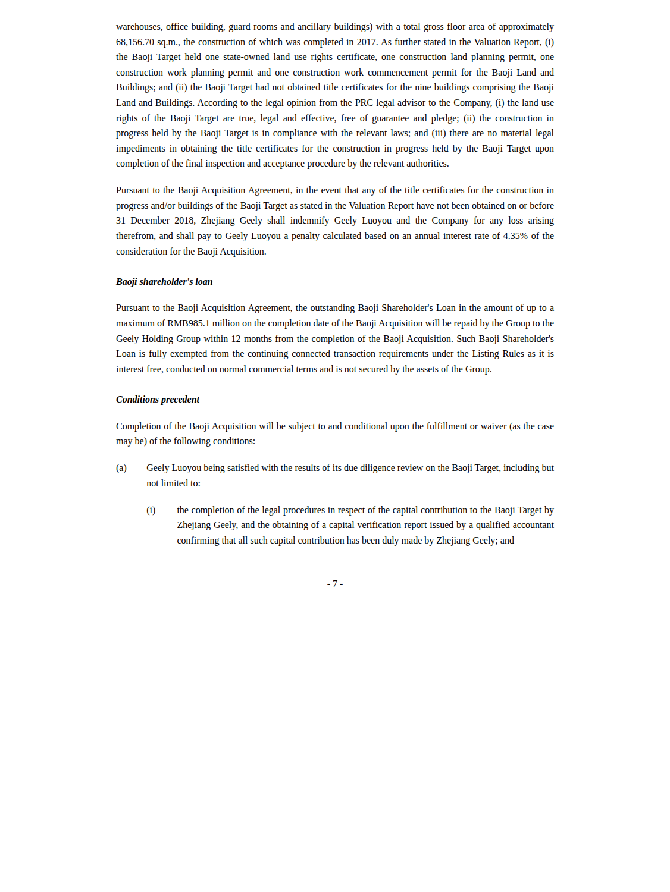warehouses, office building, guard rooms and ancillary buildings) with a total gross floor area of approximately 68,156.70 sq.m., the construction of which was completed in 2017. As further stated in the Valuation Report, (i) the Baoji Target held one state-owned land use rights certificate, one construction land planning permit, one construction work planning permit and one construction work commencement permit for the Baoji Land and Buildings; and (ii) the Baoji Target had not obtained title certificates for the nine buildings comprising the Baoji Land and Buildings. According to the legal opinion from the PRC legal advisor to the Company, (i) the land use rights of the Baoji Target are true, legal and effective, free of guarantee and pledge; (ii) the construction in progress held by the Baoji Target is in compliance with the relevant laws; and (iii) there are no material legal impediments in obtaining the title certificates for the construction in progress held by the Baoji Target upon completion of the final inspection and acceptance procedure by the relevant authorities.
Pursuant to the Baoji Acquisition Agreement, in the event that any of the title certificates for the construction in progress and/or buildings of the Baoji Target as stated in the Valuation Report have not been obtained on or before 31 December 2018, Zhejiang Geely shall indemnify Geely Luoyou and the Company for any loss arising therefrom, and shall pay to Geely Luoyou a penalty calculated based on an annual interest rate of 4.35% of the consideration for the Baoji Acquisition.
Baoji shareholder's loan
Pursuant to the Baoji Acquisition Agreement, the outstanding Baoji Shareholder's Loan in the amount of up to a maximum of RMB985.1 million on the completion date of the Baoji Acquisition will be repaid by the Group to the Geely Holding Group within 12 months from the completion of the Baoji Acquisition. Such Baoji Shareholder's Loan is fully exempted from the continuing connected transaction requirements under the Listing Rules as it is interest free, conducted on normal commercial terms and is not secured by the assets of the Group.
Conditions precedent
Completion of the Baoji Acquisition will be subject to and conditional upon the fulfillment or waiver (as the case may be) of the following conditions:
(a)
Geely Luoyou being satisfied with the results of its due diligence review on the Baoji Target, including but not limited to:
(i)
the completion of the legal procedures in respect of the capital contribution to the Baoji Target by Zhejiang Geely, and the obtaining of a capital verification report issued by a qualified accountant confirming that all such capital contribution has been duly made by Zhejiang Geely; and
- 7 -